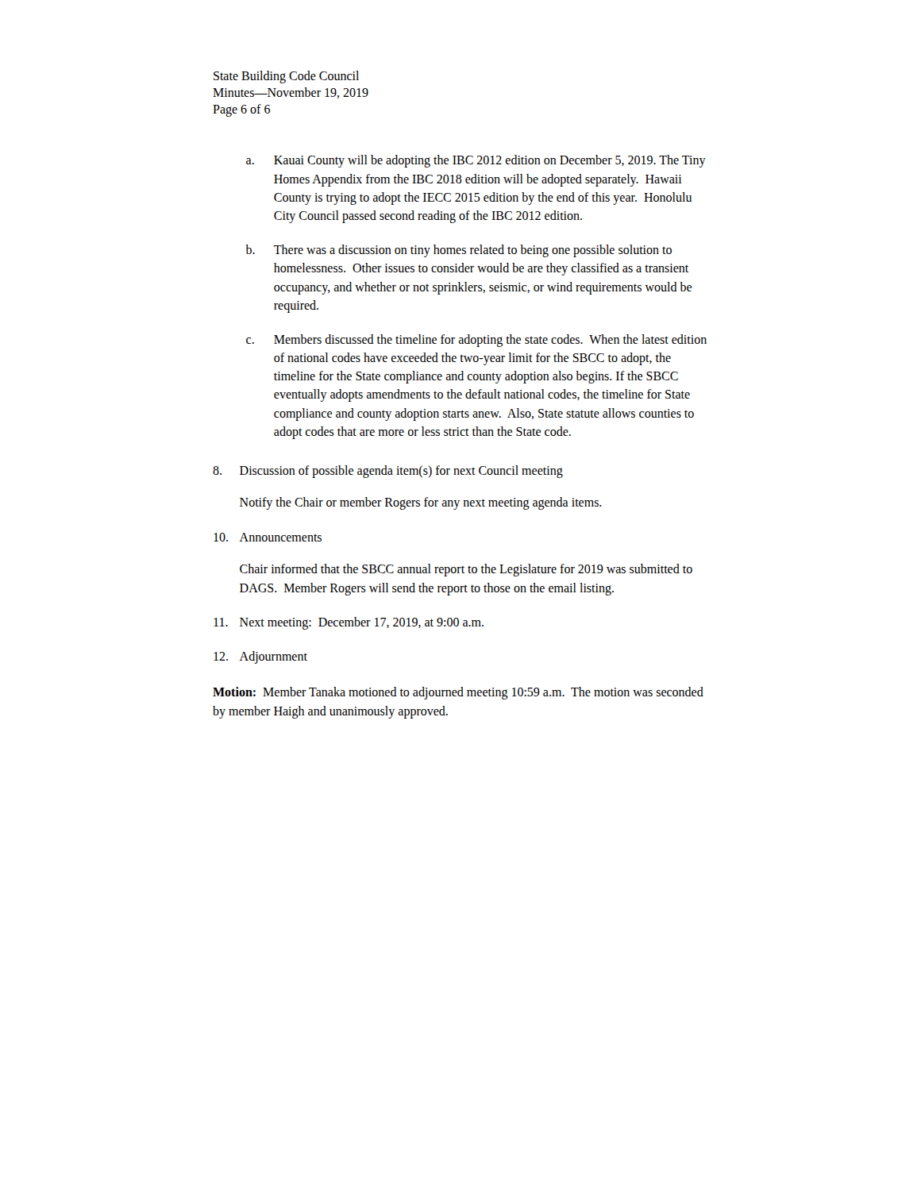State Building Code Council
Minutes—November 19, 2019
Page 6 of 6
a. Kauai County will be adopting the IBC 2012 edition on December 5, 2019. The Tiny Homes Appendix from the IBC 2018 edition will be adopted separately. Hawaii County is trying to adopt the IECC 2015 edition by the end of this year. Honolulu City Council passed second reading of the IBC 2012 edition.
b. There was a discussion on tiny homes related to being one possible solution to homelessness. Other issues to consider would be are they classified as a transient occupancy, and whether or not sprinklers, seismic, or wind requirements would be required.
c. Members discussed the timeline for adopting the state codes. When the latest edition of national codes have exceeded the two-year limit for the SBCC to adopt, the timeline for the State compliance and county adoption also begins. If the SBCC eventually adopts amendments to the default national codes, the timeline for State compliance and county adoption starts anew. Also, State statute allows counties to adopt codes that are more or less strict than the State code.
8. Discussion of possible agenda item(s) for next Council meeting
Notify the Chair or member Rogers for any next meeting agenda items.
10. Announcements
Chair informed that the SBCC annual report to the Legislature for 2019 was submitted to DAGS. Member Rogers will send the report to those on the email listing.
11. Next meeting: December 17, 2019, at 9:00 a.m.
12. Adjournment
Motion: Member Tanaka motioned to adjourned meeting 10:59 a.m. The motion was seconded by member Haigh and unanimously approved.